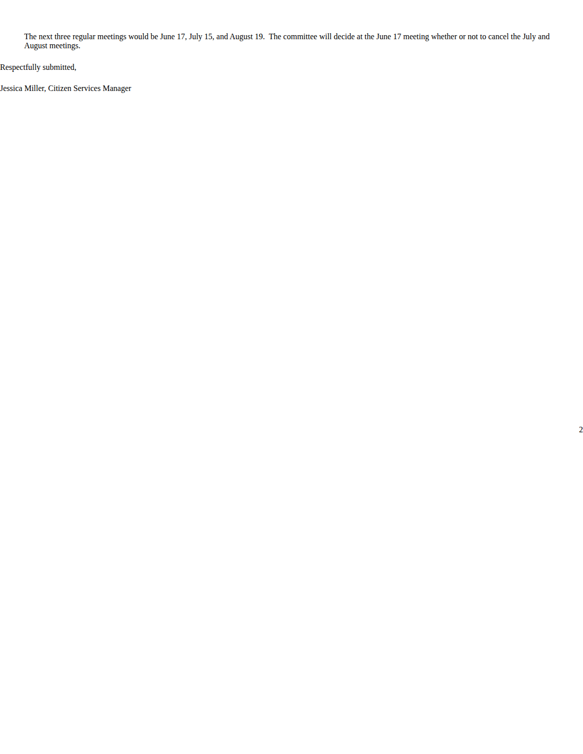The next three regular meetings would be June 17, July 15, and August 19. The committee will decide at the June 17 meeting whether or not to cancel the July and August meetings.
Respectfully submitted,
Jessica Miller, Citizen Services Manager
2